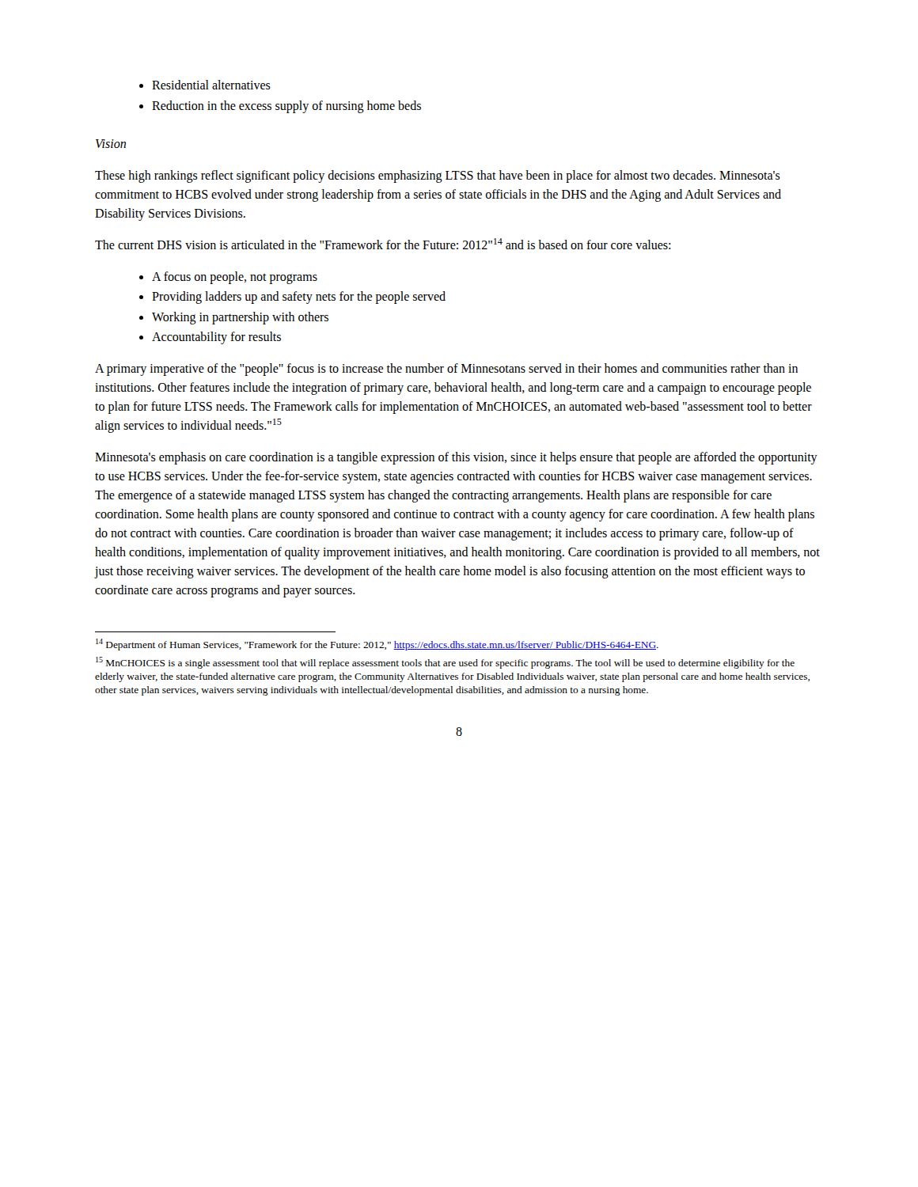Residential alternatives
Reduction in the excess supply of nursing home beds
Vision
These high rankings reflect significant policy decisions emphasizing LTSS that have been in place for almost two decades. Minnesota's commitment to HCBS evolved under strong leadership from a series of state officials in the DHS and the Aging and Adult Services and Disability Services Divisions.
The current DHS vision is articulated in the "Framework for the Future: 2012"14 and is based on four core values:
A focus on people, not programs
Providing ladders up and safety nets for the people served
Working in partnership with others
Accountability for results
A primary imperative of the "people" focus is to increase the number of Minnesotans served in their homes and communities rather than in institutions. Other features include the integration of primary care, behavioral health, and long-term care and a campaign to encourage people to plan for future LTSS needs. The Framework calls for implementation of MnCHOICES, an automated web-based "assessment tool to better align services to individual needs."15
Minnesota's emphasis on care coordination is a tangible expression of this vision, since it helps ensure that people are afforded the opportunity to use HCBS services. Under the fee-for-service system, state agencies contracted with counties for HCBS waiver case management services. The emergence of a statewide managed LTSS system has changed the contracting arrangements. Health plans are responsible for care coordination. Some health plans are county sponsored and continue to contract with a county agency for care coordination. A few health plans do not contract with counties. Care coordination is broader than waiver case management; it includes access to primary care, follow-up of health conditions, implementation of quality improvement initiatives, and health monitoring. Care coordination is provided to all members, not just those receiving waiver services. The development of the health care home model is also focusing attention on the most efficient ways to coordinate care across programs and payer sources.
14 Department of Human Services, "Framework for the Future: 2012," https://edocs.dhs.state.mn.us/lfserver/ Public/DHS-6464-ENG.
15 MnCHOICES is a single assessment tool that will replace assessment tools that are used for specific programs. The tool will be used to determine eligibility for the elderly waiver, the state-funded alternative care program, the Community Alternatives for Disabled Individuals waiver, state plan personal care and home health services, other state plan services, waivers serving individuals with intellectual/developmental disabilities, and admission to a nursing home.
8